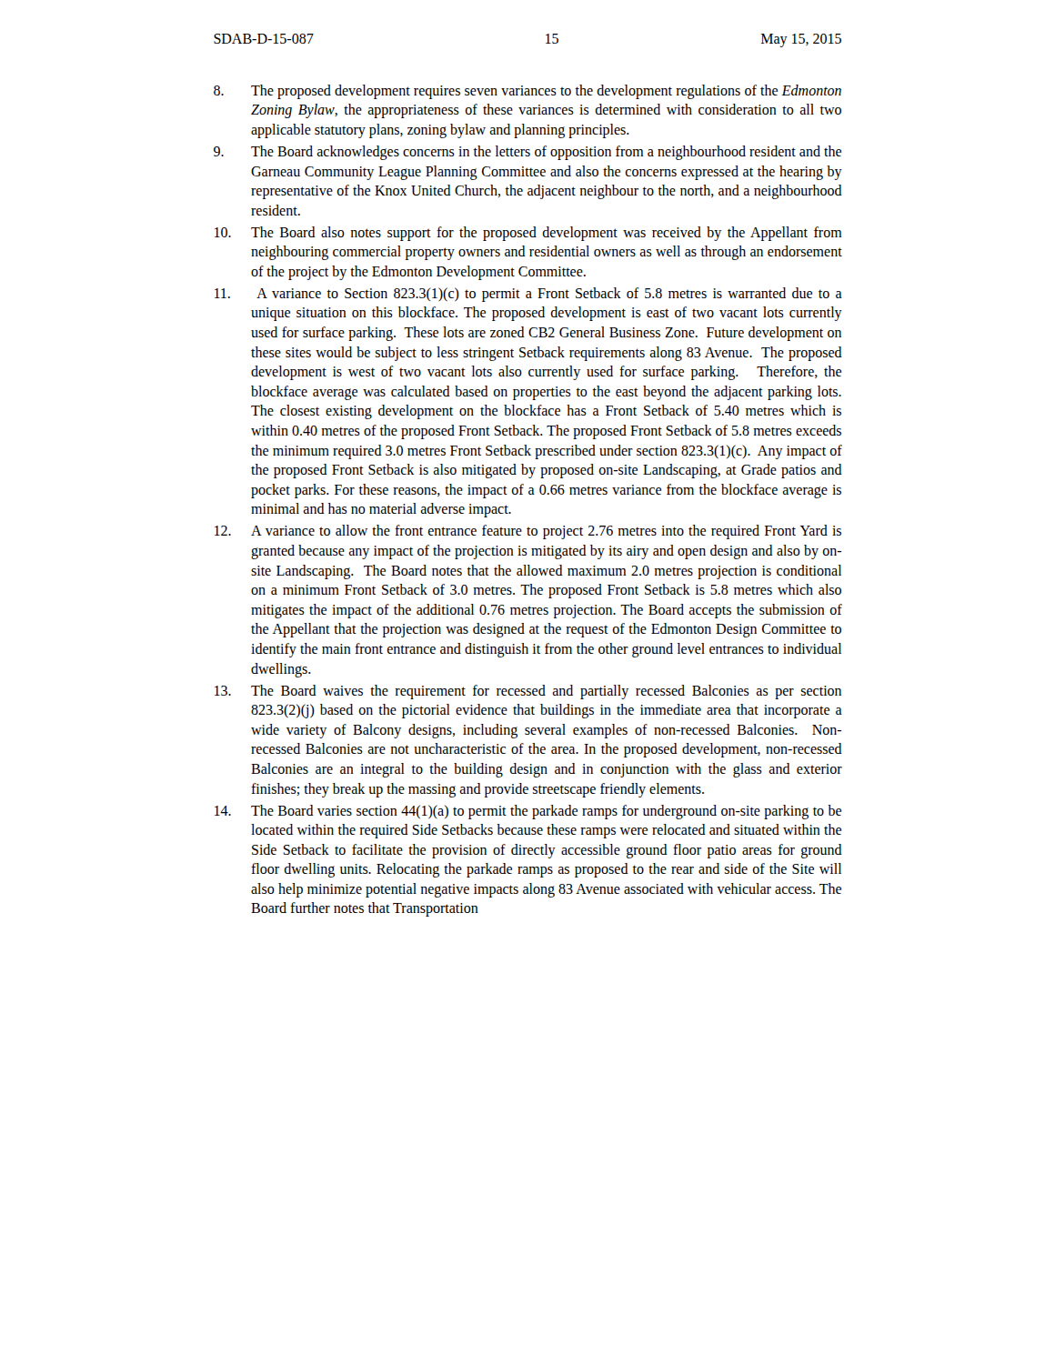SDAB-D-15-087
15
May 15, 2015
8. The proposed development requires seven variances to the development regulations of the Edmonton Zoning Bylaw, the appropriateness of these variances is determined with consideration to all two applicable statutory plans, zoning bylaw and planning principles.
9. The Board acknowledges concerns in the letters of opposition from a neighbourhood resident and the Garneau Community League Planning Committee and also the concerns expressed at the hearing by representative of the Knox United Church, the adjacent neighbour to the north, and a neighbourhood resident.
10. The Board also notes support for the proposed development was received by the Appellant from neighbouring commercial property owners and residential owners as well as through an endorsement of the project by the Edmonton Development Committee.
11. A variance to Section 823.3(1)(c) to permit a Front Setback of 5.8 metres is warranted due to a unique situation on this blockface. The proposed development is east of two vacant lots currently used for surface parking. These lots are zoned CB2 General Business Zone. Future development on these sites would be subject to less stringent Setback requirements along 83 Avenue. The proposed development is west of two vacant lots also currently used for surface parking. Therefore, the blockface average was calculated based on properties to the east beyond the adjacent parking lots. The closest existing development on the blockface has a Front Setback of 5.40 metres which is within 0.40 metres of the proposed Front Setback. The proposed Front Setback of 5.8 metres exceeds the minimum required 3.0 metres Front Setback prescribed under section 823.3(1)(c). Any impact of the proposed Front Setback is also mitigated by proposed on-site Landscaping, at Grade patios and pocket parks. For these reasons, the impact of a 0.66 metres variance from the blockface average is minimal and has no material adverse impact.
12. A variance to allow the front entrance feature to project 2.76 metres into the required Front Yard is granted because any impact of the projection is mitigated by its airy and open design and also by on-site Landscaping. The Board notes that the allowed maximum 2.0 metres projection is conditional on a minimum Front Setback of 3.0 metres. The proposed Front Setback is 5.8 metres which also mitigates the impact of the additional 0.76 metres projection. The Board accepts the submission of the Appellant that the projection was designed at the request of the Edmonton Design Committee to identify the main front entrance and distinguish it from the other ground level entrances to individual dwellings.
13. The Board waives the requirement for recessed and partially recessed Balconies as per section 823.3(2)(j) based on the pictorial evidence that buildings in the immediate area that incorporate a wide variety of Balcony designs, including several examples of non-recessed Balconies. Non-recessed Balconies are not uncharacteristic of the area. In the proposed development, non-recessed Balconies are an integral to the building design and in conjunction with the glass and exterior finishes; they break up the massing and provide streetscape friendly elements.
14. The Board varies section 44(1)(a) to permit the parkade ramps for underground on-site parking to be located within the required Side Setbacks because these ramps were relocated and situated within the Side Setback to facilitate the provision of directly accessible ground floor patio areas for ground floor dwelling units. Relocating the parkade ramps as proposed to the rear and side of the Site will also help minimize potential negative impacts along 83 Avenue associated with vehicular access. The Board further notes that Transportation